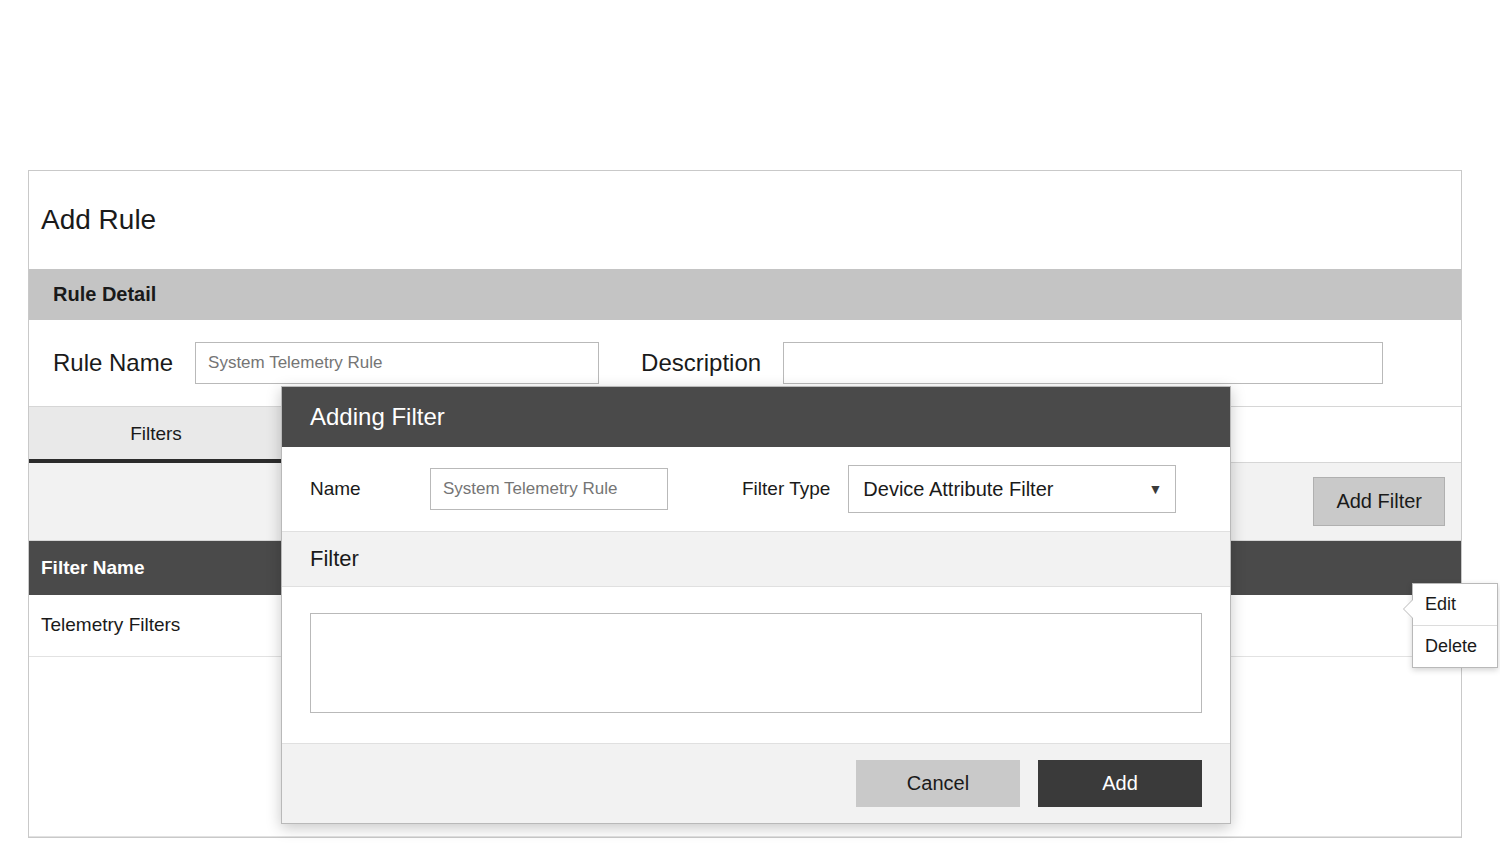Created on
☰ ☉
Add Rule
Rule Detail
Rule Name Description
Filters
Add Filter
Filter Name
Telemetry Filters
Edit
Delete
Adding Filter
Name Filter Type
Device Attribute Filter ▼
Filter
Cancel Add